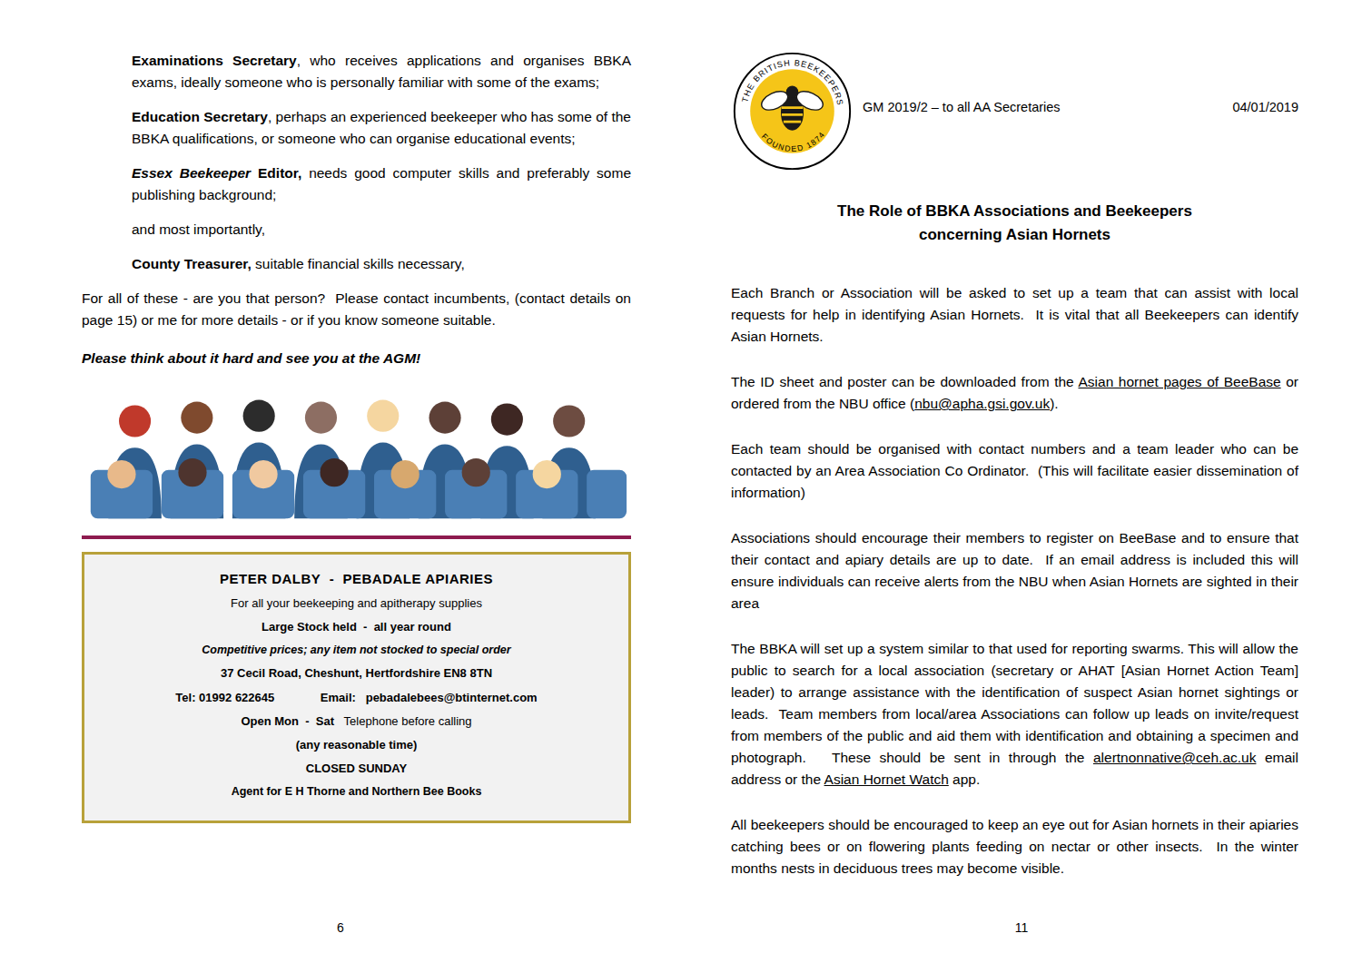Examinations Secretary, who receives applications and organises BBKA exams, ideally someone who is personally familiar with some of the exams;
Education Secretary, perhaps an experienced beekeeper who has some of the BBKA qualifications, or someone who can organise educational events;
Essex Beekeeper Editor, needs good computer skills and preferably some publishing background;
and most importantly,
County Treasurer, suitable financial skills necessary,
For all of these - are you that person? Please contact incumbents, (contact details on page 15) or me for more details - or if you know someone suitable.
Please think about it hard and see you at the AGM!
PETER DALBY - PEBADALE APIARIES
For all your beekeeping and apitherapy supplies
Large Stock held - all year round
Competitive prices; any item not stocked to special order
37 Cecil Road, Cheshunt, Hertfordshire EN8 8TN
Tel: 01992 622645 Email: pebadalebees@btinternet.com
Open Mon - Sat Telephone before calling
(any reasonable time)
CLOSED SUNDAY
Agent for E H Thorne and Northern Bee Books
6
THE BRITISH BEEKEEPERS ASSOCIATION FOUNDED 1874
GM 2019/2 – to all AA Secretaries 04/01/2019
The Role of BBKA Associations and Beekeepers
concerning Asian Hornets
Each Branch or Association will be asked to set up a team that can assist with local requests for help in identifying Asian Hornets. It is vital that all Beekeepers can identify Asian Hornets.
The ID sheet and poster can be downloaded from the Asian hornet pages of BeeBase or ordered from the NBU office (nbu@apha.gsi.gov.uk).
Each team should be organised with contact numbers and a team leader who can be contacted by an Area Association Co Ordinator. (This will facilitate easier dissemination of information)
Associations should encourage their members to register on BeeBase and to ensure that their contact and apiary details are up to date. If an email address is included this will ensure individuals can receive alerts from the NBU when Asian Hornets are sighted in their area
The BBKA will set up a system similar to that used for reporting swarms. This will allow the public to search for a local association (secretary or AHAT [Asian Hornet Action Team] leader) to arrange assistance with the identification of suspect Asian hornet sightings or leads. Team members from local/area Associations can follow up leads on invite/request from members of the public and aid them with identification and obtaining a specimen and photograph. These should be sent in through the alertnonnative@ceh.ac.uk email address or the Asian Hornet Watch app.
All beekeepers should be encouraged to keep an eye out for Asian hornets in their apiaries catching bees or on flowering plants feeding on nectar or other insects. In the winter months nests in deciduous trees may become visible.
11